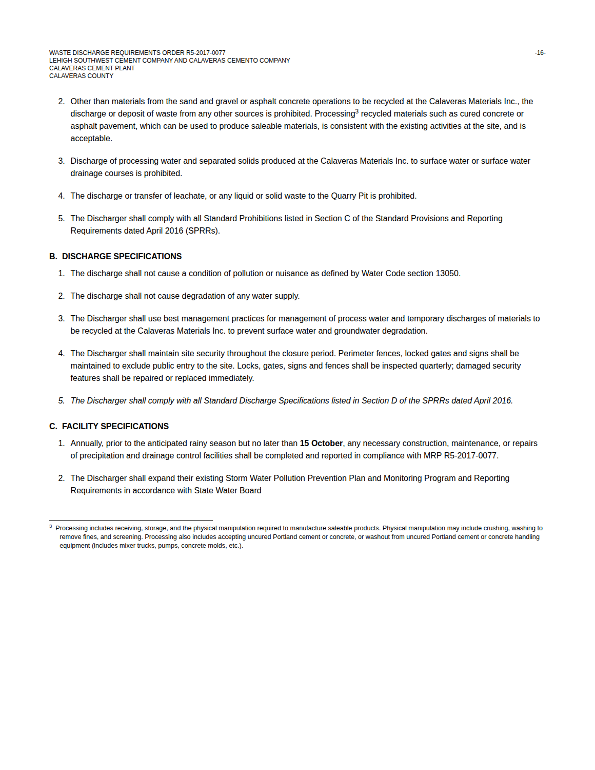-16- WASTE DISCHARGE REQUIREMENTS ORDER R5-2017-0077
LEHIGH SOUTHWEST CEMENT COMPANY AND CALAVERAS CEMENTO COMPANY
CALAVERAS CEMENT PLANT
CALAVERAS COUNTY
Other than materials from the sand and gravel or asphalt concrete operations to be recycled at the Calaveras Materials Inc., the discharge or deposit of waste from any other sources is prohibited. Processing3 recycled materials such as cured concrete or asphalt pavement, which can be used to produce saleable materials, is consistent with the existing activities at the site, and is acceptable.
Discharge of processing water and separated solids produced at the Calaveras Materials Inc. to surface water or surface water drainage courses is prohibited.
The discharge or transfer of leachate, or any liquid or solid waste to the Quarry Pit is prohibited.
The Discharger shall comply with all Standard Prohibitions listed in Section C of the Standard Provisions and Reporting Requirements dated April 2016 (SPRRs).
B. DISCHARGE SPECIFICATIONS
The discharge shall not cause a condition of pollution or nuisance as defined by Water Code section 13050.
The discharge shall not cause degradation of any water supply.
The Discharger shall use best management practices for management of process water and temporary discharges of materials to be recycled at the Calaveras Materials Inc. to prevent surface water and groundwater degradation.
The Discharger shall maintain site security throughout the closure period. Perimeter fences, locked gates and signs shall be maintained to exclude public entry to the site. Locks, gates, signs and fences shall be inspected quarterly; damaged security features shall be repaired or replaced immediately.
The Discharger shall comply with all Standard Discharge Specifications listed in Section D of the SPRRs dated April 2016.
C. FACILITY SPECIFICATIONS
Annually, prior to the anticipated rainy season but no later than 15 October, any necessary construction, maintenance, or repairs of precipitation and drainage control facilities shall be completed and reported in compliance with MRP R5-2017-0077.
The Discharger shall expand their existing Storm Water Pollution Prevention Plan and Monitoring Program and Reporting Requirements in accordance with State Water Board
3 Processing includes receiving, storage, and the physical manipulation required to manufacture saleable products. Physical manipulation may include crushing, washing to remove fines, and screening. Processing also includes accepting uncured Portland cement or concrete, or washout from uncured Portland cement or concrete handling equipment (includes mixer trucks, pumps, concrete molds, etc.).